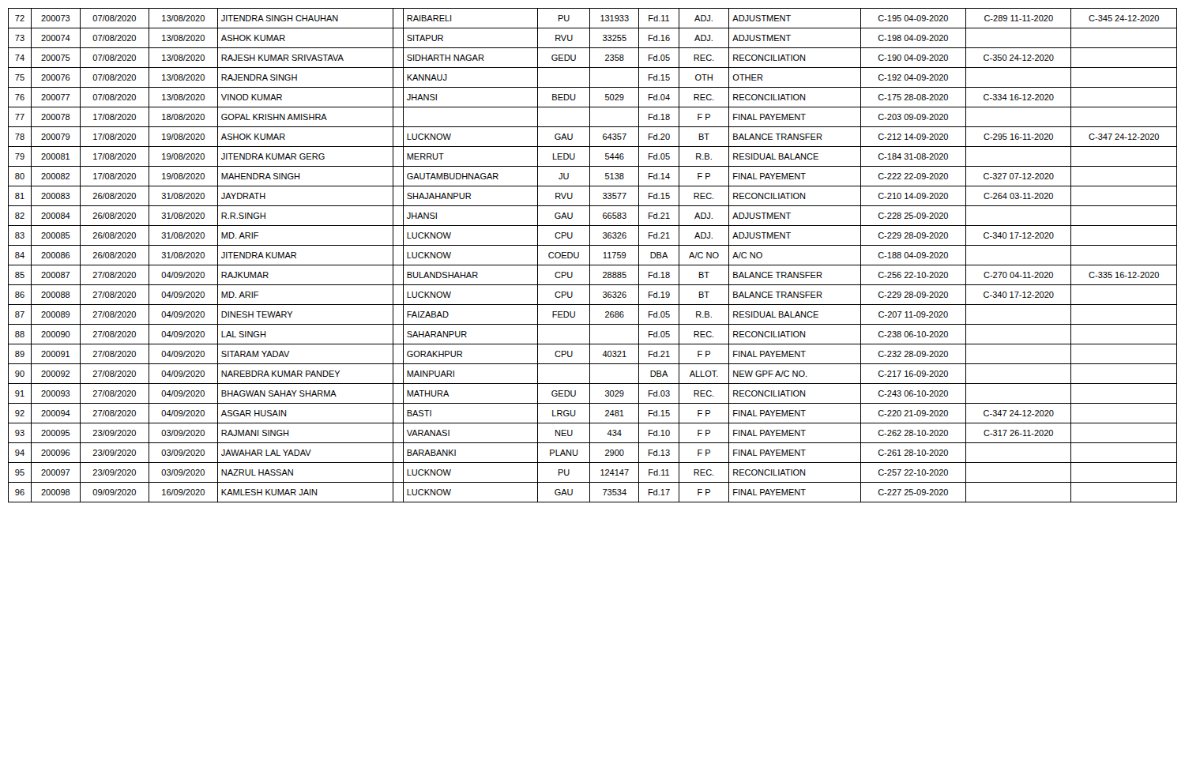| 72 | 200073 | 07/08/2020 | 13/08/2020 | JITENDRA SINGH CHAUHAN | | RAIBARELI | PU | 131933 | Fd.11 | ADJ. | ADJUSTMENT | C-195 04-09-2020 | C-289 11-11-2020 | C-345 24-12-2020 |
| 73 | 200074 | 07/08/2020 | 13/08/2020 | ASHOK KUMAR | | SITAPUR | RVU | 33255 | Fd.16 | ADJ. | ADJUSTMENT | C-198 04-09-2020 | | |
| 74 | 200075 | 07/08/2020 | 13/08/2020 | RAJESH KUMAR SRIVASTAVA | | SIDHARTH NAGAR | GEDU | 2358 | Fd.05 | REC. | RECONCILIATION | C-190 04-09-2020 | C-350 24-12-2020 | |
| 75 | 200076 | 07/08/2020 | 13/08/2020 | RAJENDRA SINGH | | KANNAUJ | | | Fd.15 | OTH | OTHER | C-192 04-09-2020 | | |
| 76 | 200077 | 07/08/2020 | 13/08/2020 | VINOD KUMAR | | JHANSI | BEDU | 5029 | Fd.04 | REC. | RECONCILIATION | C-175 28-08-2020 | C-334 16-12-2020 | |
| 77 | 200078 | 17/08/2020 | 18/08/2020 | GOPAL KRISHN AMISHRA | | | | | Fd.18 | F P | FINAL PAYEMENT | C-203 09-09-2020 | | |
| 78 | 200079 | 17/08/2020 | 19/08/2020 | ASHOK KUMAR | | LUCKNOW | GAU | 64357 | Fd.20 | BT | BALANCE TRANSFER | C-212 14-09-2020 | C-295 16-11-2020 | C-347 24-12-2020 |
| 79 | 200081 | 17/08/2020 | 19/08/2020 | JITENDRA KUMAR GERG | | MERRUT | LEDU | 5446 | Fd.05 | R.B. | RESIDUAL BALANCE | C-184 31-08-2020 | | |
| 80 | 200082 | 17/08/2020 | 19/08/2020 | MAHENDRA SINGH | | GAUTAMBUDHNAGAR | JU | 5138 | Fd.14 | F P | FINAL PAYEMENT | C-222 22-09-2020 | C-327 07-12-2020 | |
| 81 | 200083 | 26/08/2020 | 31/08/2020 | JAYDRATH | | SHAJAHANPUR | RVU | 33577 | Fd.15 | REC. | RECONCILIATION | C-210 14-09-2020 | C-264 03-11-2020 | |
| 82 | 200084 | 26/08/2020 | 31/08/2020 | R.R.SINGH | | JHANSI | GAU | 66583 | Fd.21 | ADJ. | ADJUSTMENT | C-228 25-09-2020 | | |
| 83 | 200085 | 26/08/2020 | 31/08/2020 | MD. ARIF | | LUCKNOW | CPU | 36326 | Fd.21 | ADJ. | ADJUSTMENT | C-229 28-09-2020 | C-340 17-12-2020 | |
| 84 | 200086 | 26/08/2020 | 31/08/2020 | JITENDRA KUMAR | | LUCKNOW | COEDU | 11759 | DBA | A/C NO | A/C NO | C-188 04-09-2020 | | |
| 85 | 200087 | 27/08/2020 | 04/09/2020 | RAJKUMAR | | BULANDSHAHAR | CPU | 28885 | Fd.18 | BT | BALANCE TRANSFER | C-256 22-10-2020 | C-270 04-11-2020 | C-335 16-12-2020 |
| 86 | 200088 | 27/08/2020 | 04/09/2020 | MD. ARIF | | LUCKNOW | CPU | 36326 | Fd.19 | BT | BALANCE TRANSFER | C-229 28-09-2020 | C-340 17-12-2020 | |
| 87 | 200089 | 27/08/2020 | 04/09/2020 | DINESH TEWARY | | FAIZABAD | FEDU | 2686 | Fd.05 | R.B. | RESIDUAL BALANCE | C-207 11-09-2020 | | |
| 88 | 200090 | 27/08/2020 | 04/09/2020 | LAL SINGH | | SAHARANPUR | | | Fd.05 | REC. | RECONCILIATION | C-238 06-10-2020 | | |
| 89 | 200091 | 27/08/2020 | 04/09/2020 | SITARAM YADAV | | GORAKHPUR | CPU | 40321 | Fd.21 | F P | FINAL PAYEMENT | C-232 28-09-2020 | | |
| 90 | 200092 | 27/08/2020 | 04/09/2020 | NAREBDRA KUMAR PANDEY | | MAINPUARI | | | DBA | ALLOT. | NEW GPF A/C NO. | C-217 16-09-2020 | | |
| 91 | 200093 | 27/08/2020 | 04/09/2020 | BHAGWAN SAHAY SHARMA | | MATHURA | GEDU | 3029 | Fd.03 | REC. | RECONCILIATION | C-243 06-10-2020 | | |
| 92 | 200094 | 27/08/2020 | 04/09/2020 | ASGAR HUSAIN | | BASTI | LRGU | 2481 | Fd.15 | F P | FINAL PAYEMENT | C-220 21-09-2020 | C-347 24-12-2020 | |
| 93 | 200095 | 23/09/2020 | 03/09/2020 | RAJMANI SINGH | | VARANASI | NEU | 434 | Fd.10 | F P | FINAL PAYEMENT | C-262 28-10-2020 | C-317 26-11-2020 | |
| 94 | 200096 | 23/09/2020 | 03/09/2020 | JAWAHAR LAL YADAV | | BARABANKI | PLANU | 2900 | Fd.13 | F P | FINAL PAYEMENT | C-261 28-10-2020 | | |
| 95 | 200097 | 23/09/2020 | 03/09/2020 | NAZRUL HASSAN | | LUCKNOW | PU | 124147 | Fd.11 | REC. | RECONCILIATION | C-257 22-10-2020 | | |
| 96 | 200098 | 09/09/2020 | 16/09/2020 | KAMLESH KUMAR JAIN | | LUCKNOW | GAU | 73534 | Fd.17 | F P | FINAL PAYEMENT | C-227 25-09-2020 | | |